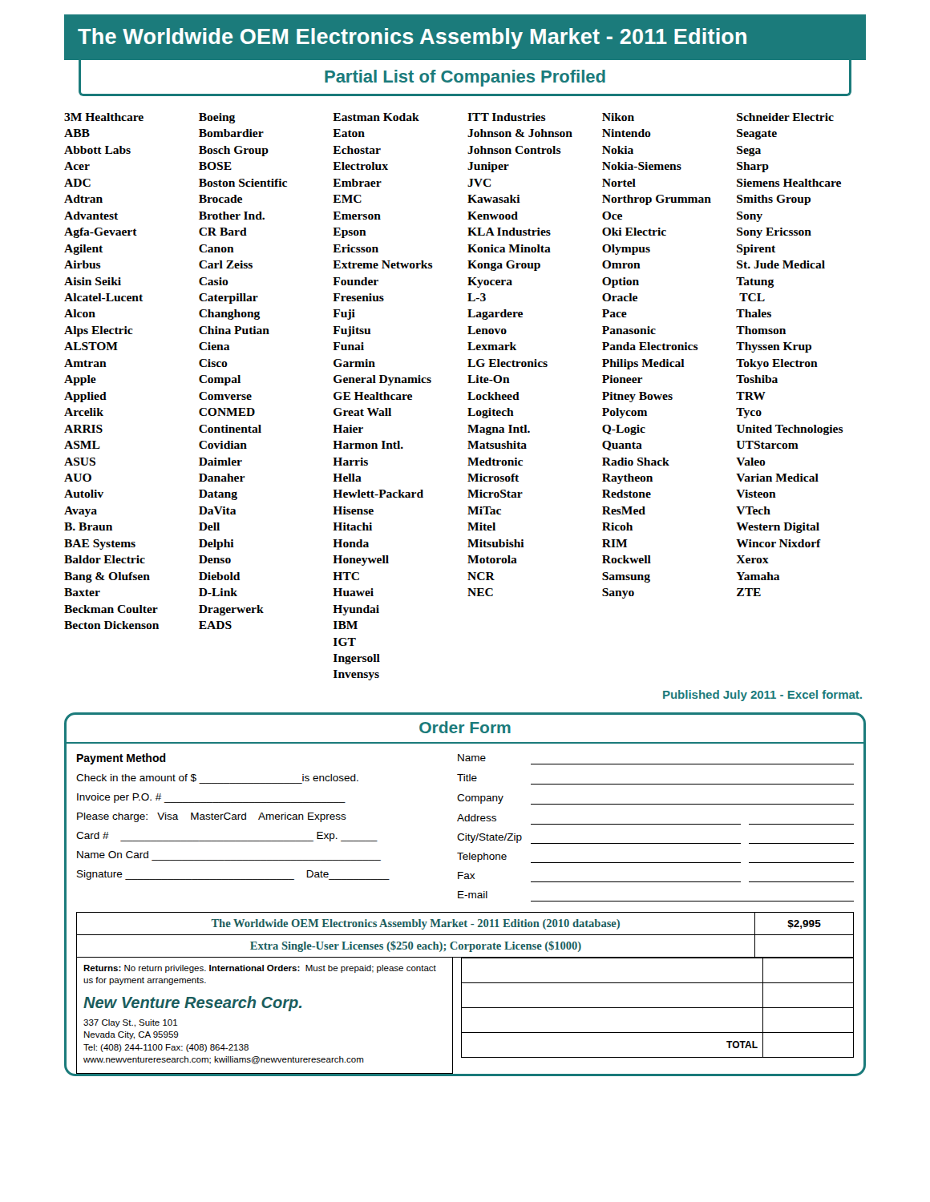The Worldwide OEM Electronics Assembly Market - 2011 Edition
Partial List of Companies Profiled
3M Healthcare
ABB
Abbott Labs
Acer
ADC
Adtran
Advantest
Agfa-Gevaert
Agilent
Airbus
Aisin Seiki
Alcatel-Lucent
Alcon
Alps Electric
ALSTOM
Amtran
Apple
Applied
Arcelik
ARRIS
ASML
ASUS
AUO
Autoliv
Avaya
B. Braun
BAE Systems
Baldor Electric
Bang & Olufsen
Baxter
Beckman Coulter
Becton Dickenson
Boeing
Bombardier
Bosch Group
BOSE
Boston Scientific
Brocade
Brother Ind.
CR Bard
Canon
Carl Zeiss
Casio
Caterpillar
Changhong
China Putian
Ciena
Cisco
Compal
Comverse
CONMED
Continental
Covidian
Daimler
Danaher
Datang
DaVita
Dell
Delphi
Denso
Diebold
D-Link
Dragerwerk
EADS
Eastman Kodak
Eaton
Echostar
Electrolux
Embraer
EMC
Emerson
Epson
Ericsson
Extreme Networks
Founder
Fresenius
Fuji
Fujitsu
Funai
Garmin
General Dynamics
GE Healthcare
Great Wall
Haier
Harmon Intl.
Harris
Hella
Hewlett-Packard
Hisense
Hitachi
Honda
Honeywell
HTC
Huawei
Hyundai
IBM
IGT
Ingersoll
Invensys
ITT Industries
Johnson & Johnson
Johnson Controls
Juniper
JVC
Kawasaki
Kenwood
KLA Industries
Konica Minolta
Konga Group
Kyocera
L-3
Lagardere
Lenovo
Lexmark
LG Electronics
Lite-On
Lockheed
Logitech
Magna Intl.
Matsushita
Medtronic
Microsoft
MicroStar
MiTac
Mitel
Mitsubishi
Motorola
NCR
NEC
Nikon
Nintendo
Nokia
Nokia-Siemens
Nortel
Northrop Grumman
Oce
Oki Electric
Olympus
Omron
Option
Oracle
Pace
Panasonic
Panda Electronics
Philips Medical
Pioneer
Pitney Bowes
Polycom
Q-Logic
Quanta
Radio Shack
Raytheon
Redstone
ResMed
Ricoh
RIM
Rockwell
Samsung
Sanyo
Schneider Electric
Seagate
Sega
Sharp
Siemens Healthcare
Smiths Group
Sony
Sony Ericsson
Spirent
St. Jude Medical
Tatung
TCL
Thales
Thomson
Thyssen Krup
Tokyo Electron
Toshiba
TRW
Tyco
United Technologies
UTStarcom
Valeo
Varian Medical
Visteon
VTech
Western Digital
Wincor Nixdorf
Xerox
Yamaha
ZTE
Published July 2011 - Excel format.
Order Form
Payment Method
Check in the amount of $ _________________is enclosed.
Invoice per P.O. # ______________________________
Please charge: Visa MasterCard American Express
Card # ________________________________ Exp. ______
Name On Card ______________________________________
Signature ____________________________ Date__________
Name
Title
Company
Address
City/State/Zip
Telephone
Fax
E-mail
| The Worldwide OEM Electronics Assembly Market - 2011 Edition (2010 database) | $2,995 |
| Extra Single-User Licenses ($250 each); Corporate License ($1000) | |
Returns: No return privileges. International Orders: Must be prepaid; please contact us for payment arrangements.
New Venture Research Corp.
337 Clay St., Suite 101
Nevada City, CA 95959
Tel: (408) 244-1100 Fax: (408) 864-2138
www.newventureresearch.com; kwilliams@newventureresearch.com
| TOTAL | |